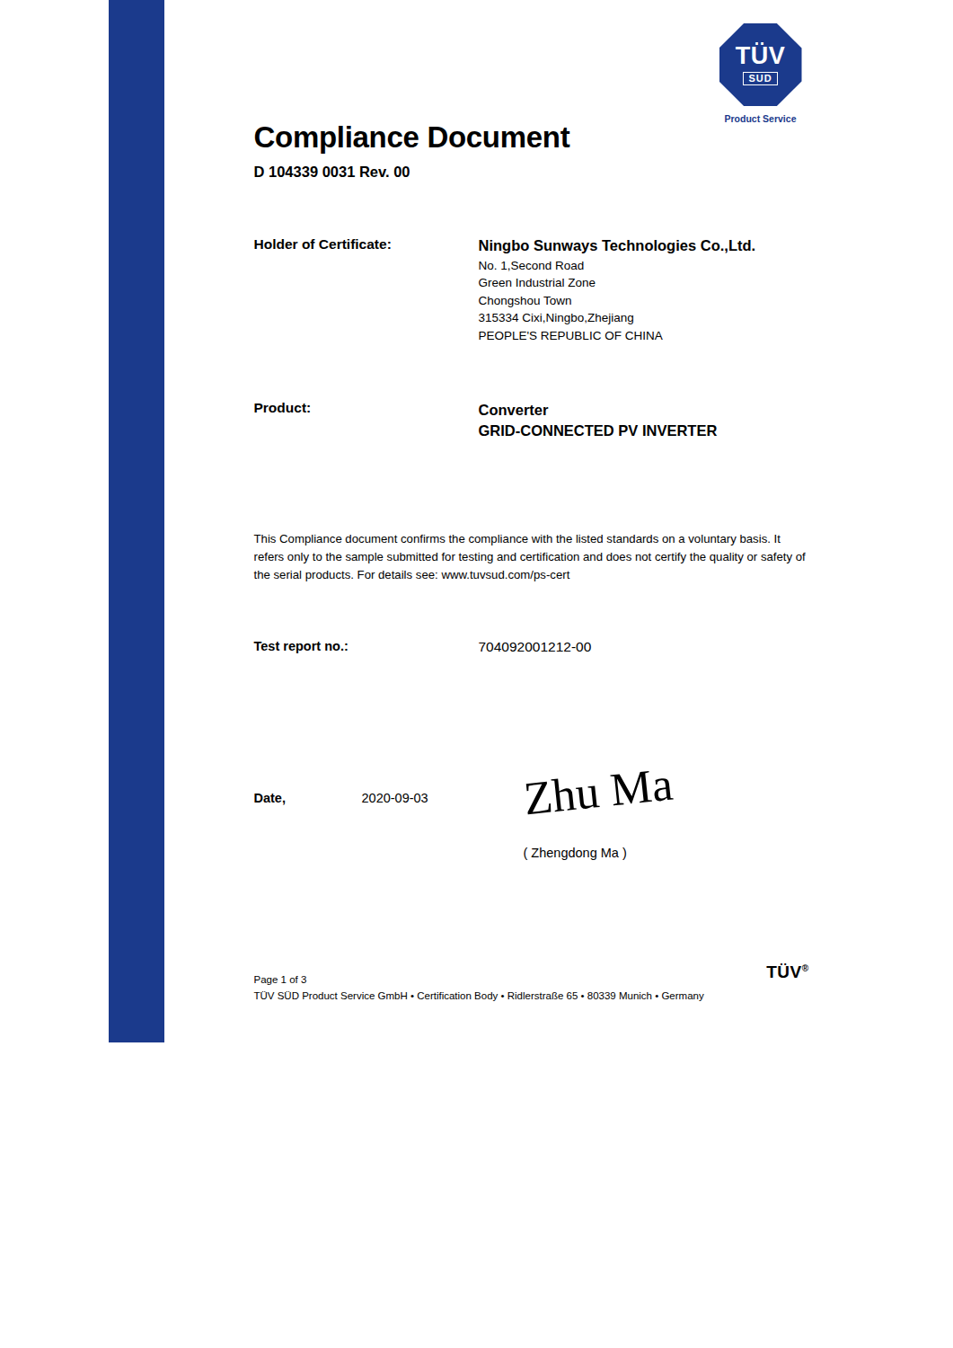ZERTIFIKAT ◆ CERTIFICATE ◆ 認證證書 ◆ СЕРТИФИКАТ ◆ CERTIFICADO ◆ CERTIFICAT
TÜV
SUD
Product Service
Compliance Document
D 104339 0031 Rev. 00
| Holder of Certificate: | Ningbo Sunways Technologies Co.,Ltd. No. 1,Second Road Green Industrial Zone Chongshou Town 315334 Cixi,Ningbo,Zhejiang PEOPLE'S REPUBLIC OF CHINA |
| Product: | Converter GRID-CONNECTED PV INVERTER |
This Compliance document confirms the compliance with the listed standards on a voluntary basis. It refers only to the sample submitted for testing and certification and does not certify the quality or safety of the serial products. For details see: www.tuvsud.com/ps-cert
| Test report no.: | 704092001212-00 |
Date, 2020-09-03
Zhu Ma
( Zhengdong Ma )
Page 1 of 3
TÜV SÜD Product Service GmbH • Certification Body • Ridlerstraße 65 • 80339 Munich • Germany
TÜV®